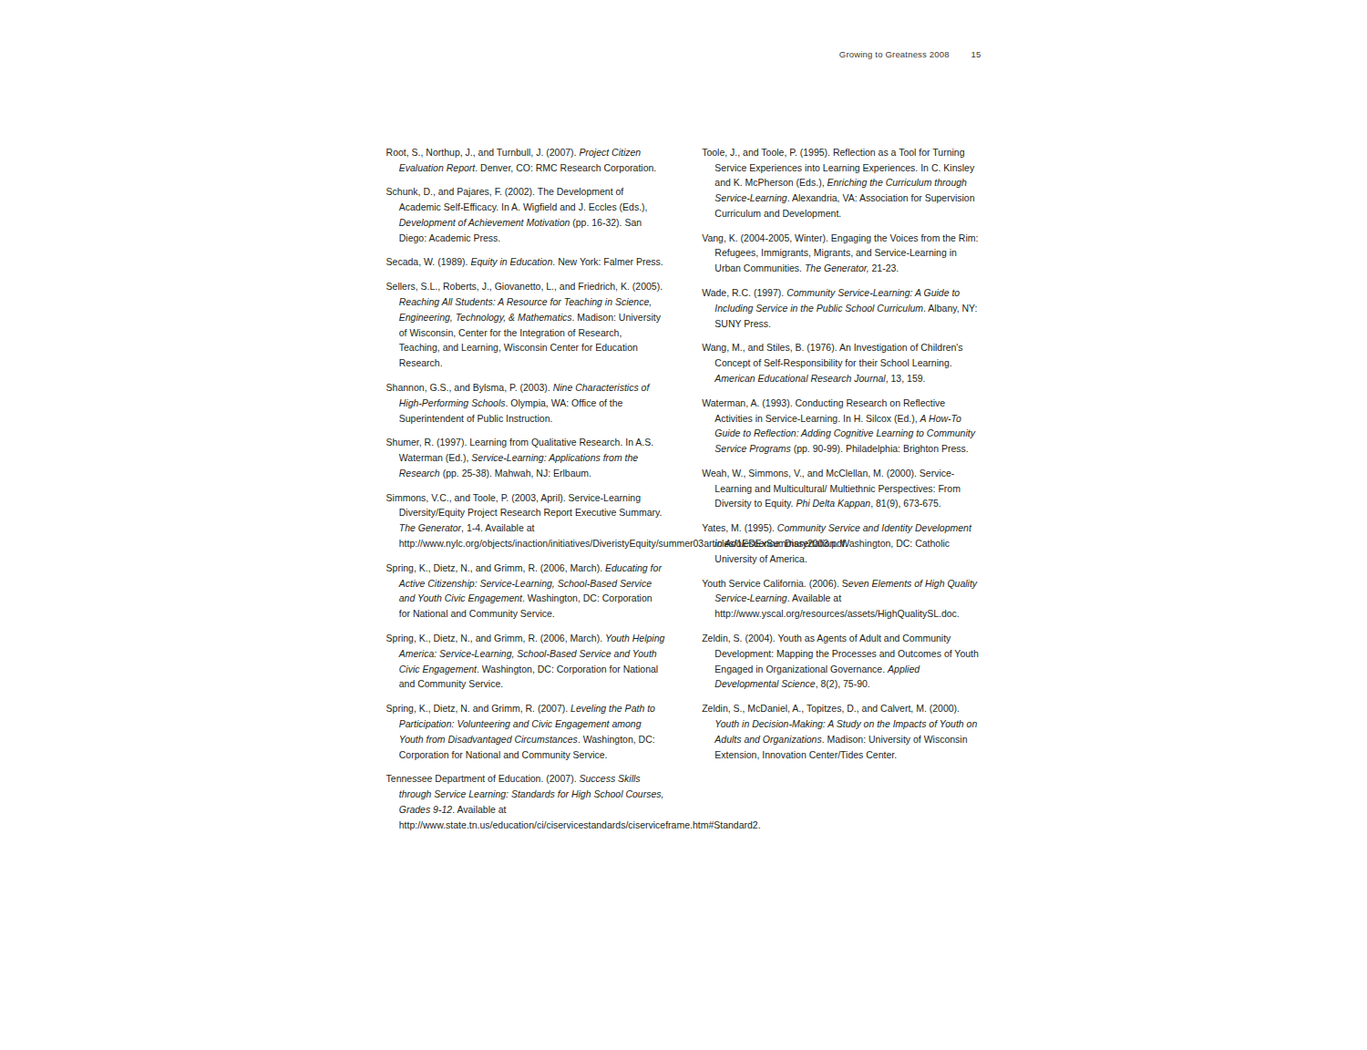Growing to Greatness 2008 15
Root, S., Northup, J., and Turnbull, J. (2007). Project Citizen Evaluation Report. Denver, CO: RMC Research Corporation.
Schunk, D., and Pajares, F. (2002). The Development of Academic Self-Efficacy. In A. Wigfield and J. Eccles (Eds.), Development of Achievement Motivation (pp. 16-32). San Diego: Academic Press.
Secada, W. (1989). Equity in Education. New York: Falmer Press.
Sellers, S.L., Roberts, J., Giovanetto, L., and Friedrich, K. (2005). Reaching All Students: A Resource for Teaching in Science, Engineering, Technology, & Mathematics. Madison: University of Wisconsin, Center for the Integration of Research, Teaching, and Learning, Wisconsin Center for Education Research.
Shannon, G.S., and Bylsma, P. (2003). Nine Characteristics of High-Performing Schools. Olympia, WA: Office of the Superintendent of Public Instruction.
Shumer, R. (1997). Learning from Qualitative Research. In A.S. Waterman (Ed.), Service-Learning: Applications from the Research (pp. 25-38). Mahwah, NJ: Erlbaum.
Simmons, V.C., and Toole, P. (2003, April). Service-Learning Diversity/Equity Project Research Report Executive Summary. The Generator, 1-4. Available at http://www.nylc.org/objects/inaction/initiatives/DiveristyEquity/summer03articles/1EDExSummary2003.pdf.
Spring, K., Dietz, N., and Grimm, R. (2006, March). Educating for Active Citizenship: Service-Learning, School-Based Service and Youth Civic Engagement. Washington, DC: Corporation for National and Community Service.
Spring, K., Dietz, N., and Grimm, R. (2006, March). Youth Helping America: Service-Learning, School-Based Service and Youth Civic Engagement. Washington, DC: Corporation for National and Community Service.
Spring, K., Dietz, N. and Grimm, R. (2007). Leveling the Path to Participation: Volunteering and Civic Engagement among Youth from Disadvantaged Circumstances. Washington, DC: Corporation for National and Community Service.
Tennessee Department of Education. (2007). Success Skills through Service Learning: Standards for High School Courses, Grades 9-12. Available at http://www.state.tn.us/education/ci/ciservicestandards/ciserviceframe.htm#Standard2.
Toole, J., and Toole, P. (1995). Reflection as a Tool for Turning Service Experiences into Learning Experiences. In C. Kinsley and K. McPherson (Eds.), Enriching the Curriculum through Service-Learning. Alexandria, VA: Association for Supervision Curriculum and Development.
Vang, K. (2004-2005, Winter). Engaging the Voices from the Rim: Refugees, Immigrants, Migrants, and Service-Learning in Urban Communities. The Generator, 21-23.
Wade, R.C. (1997). Community Service-Learning: A Guide to Including Service in the Public School Curriculum. Albany, NY: SUNY Press.
Wang, M., and Stiles, B. (1976). An Investigation of Children's Concept of Self-Responsibility for their School Learning. American Educational Research Journal, 13, 159.
Waterman, A. (1993). Conducting Research on Reflective Activities in Service-Learning. In H. Silcox (Ed.), A How-To Guide to Reflection: Adding Cognitive Learning to Community Service Programs (pp. 90-99). Philadelphia: Brighton Press.
Weah, W., Simmons, V., and McClellan, M. (2000). Service-Learning and Multicultural/ Multiethnic Perspectives: From Diversity to Equity. Phi Delta Kappan, 81(9), 673-675.
Yates, M. (1995). Community Service and Identity Development in Adolescence. Dissertation. Washington, DC: Catholic University of America.
Youth Service California. (2006). Seven Elements of High Quality Service-Learning. Available at http://www.yscal.org/resources/assets/HighQualitySL.doc.
Zeldin, S. (2004). Youth as Agents of Adult and Community Development: Mapping the Processes and Outcomes of Youth Engaged in Organizational Governance. Applied Developmental Science, 8(2), 75-90.
Zeldin, S., McDaniel, A., Topitzes, D., and Calvert, M. (2000). Youth in Decision-Making: A Study on the Impacts of Youth on Adults and Organizations. Madison: University of Wisconsin Extension, Innovation Center/Tides Center.